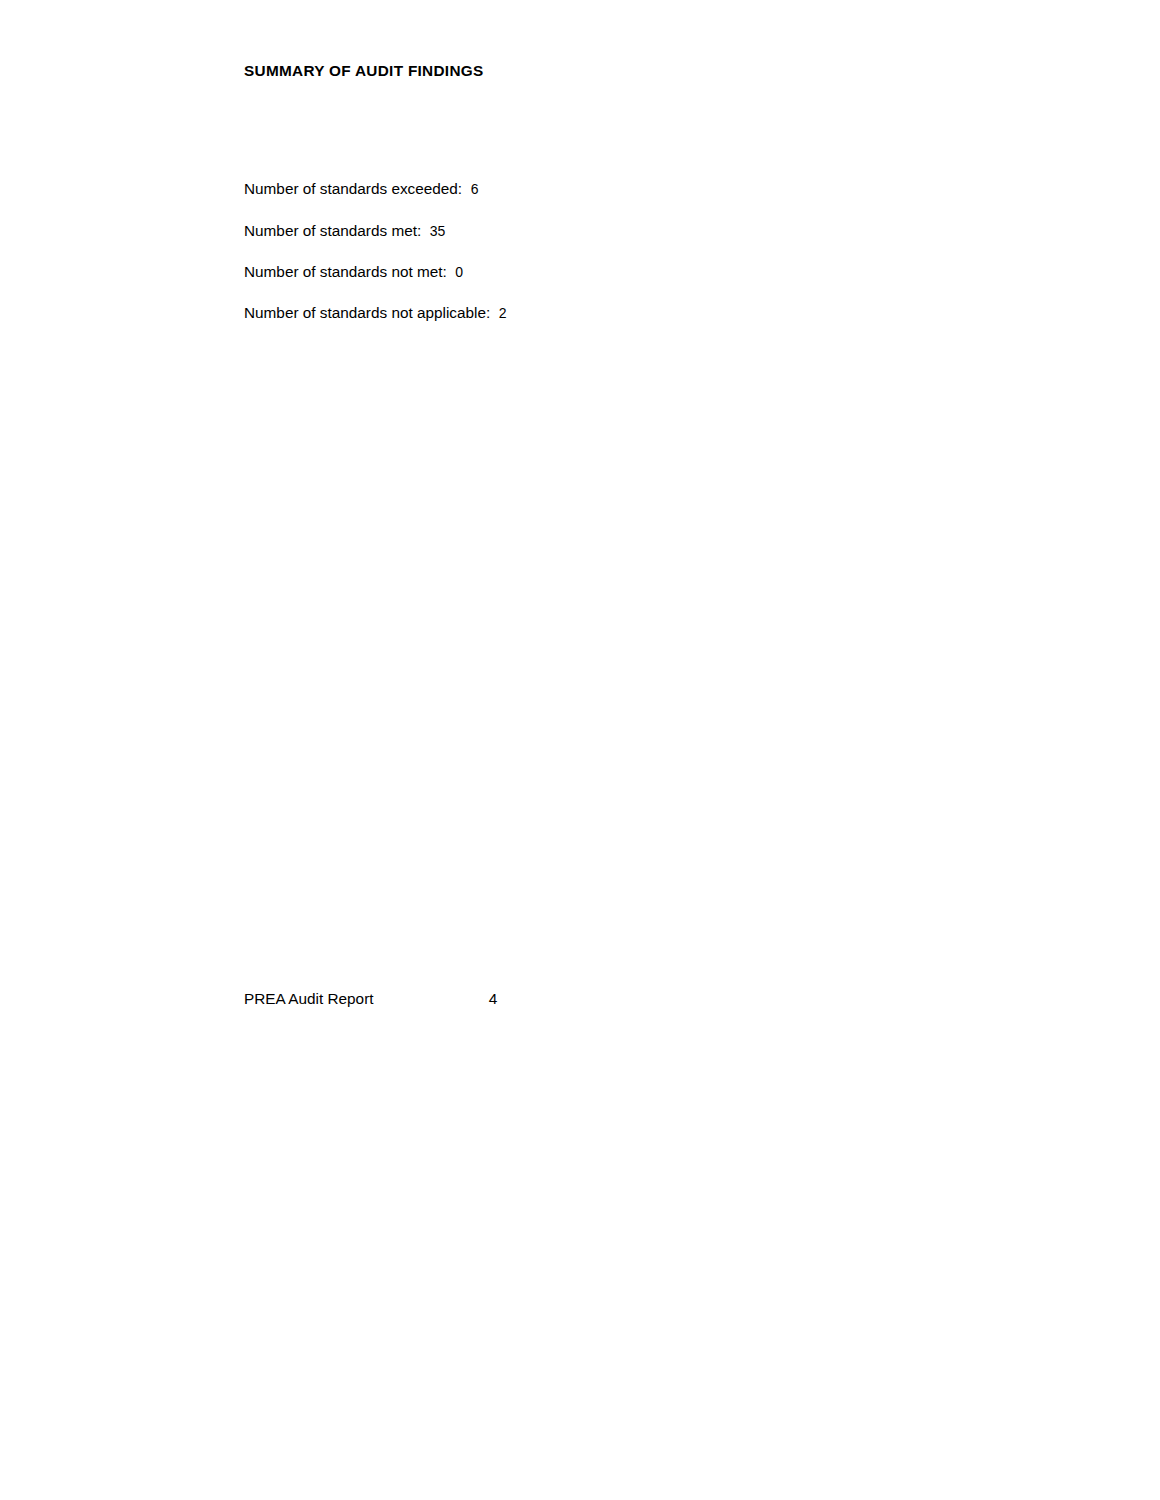SUMMARY OF AUDIT FINDINGS
Number of standards exceeded: 6
Number of standards met: 35
Number of standards not met: 0
Number of standards not applicable: 2
PREA Audit Report 4